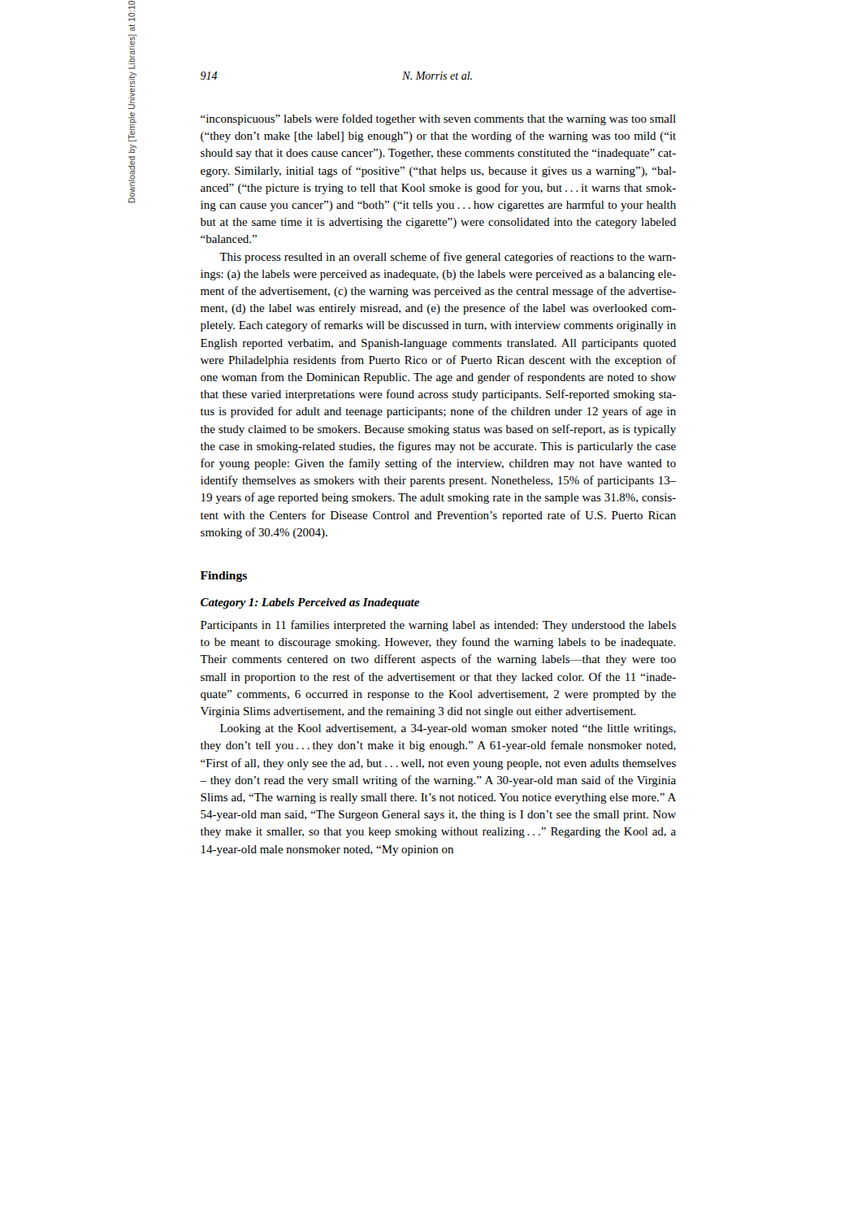Downloaded by [Temple University Libraries] at 10:10 05 September 2011
914 N. Morris et al.
“inconspicuous” labels were folded together with seven comments that the warning was too small (“they don’t make [the label] big enough”) or that the wording of the warning was too mild (“it should say that it does cause cancer”). Together, these comments constituted the “inadequate” category. Similarly, initial tags of “positive” (“that helps us, because it gives us a warning”), “balanced” (“the picture is trying to tell that Kool smoke is good for you, but . . . it warns that smoking can cause you cancer”) and “both” (“it tells you . . . how cigarettes are harmful to your health but at the same time it is advertising the cigarette”) were consolidated into the category labeled “balanced.”
This process resulted in an overall scheme of five general categories of reactions to the warnings: (a) the labels were perceived as inadequate, (b) the labels were perceived as a balancing element of the advertisement, (c) the warning was perceived as the central message of the advertisement, (d) the label was entirely misread, and (e) the presence of the label was overlooked completely. Each category of remarks will be discussed in turn, with interview comments originally in English reported verbatim, and Spanish-language comments translated. All participants quoted were Philadelphia residents from Puerto Rico or of Puerto Rican descent with the exception of one woman from the Dominican Republic. The age and gender of respondents are noted to show that these varied interpretations were found across study participants. Self-reported smoking status is provided for adult and teenage participants; none of the children under 12 years of age in the study claimed to be smokers. Because smoking status was based on self-report, as is typically the case in smoking-related studies, the figures may not be accurate. This is particularly the case for young people: Given the family setting of the interview, children may not have wanted to identify themselves as smokers with their parents present. Nonetheless, 15% of participants 13–19 years of age reported being smokers. The adult smoking rate in the sample was 31.8%, consistent with the Centers for Disease Control and Prevention’s reported rate of U.S. Puerto Rican smoking of 30.4% (2004).
Findings
Category 1: Labels Perceived as Inadequate
Participants in 11 families interpreted the warning label as intended: They understood the labels to be meant to discourage smoking. However, they found the warning labels to be inadequate. Their comments centered on two different aspects of the warning labels—that they were too small in proportion to the rest of the advertisement or that they lacked color. Of the 11 “inadequate” comments, 6 occurred in response to the Kool advertisement, 2 were prompted by the Virginia Slims advertisement, and the remaining 3 did not single out either advertisement.
Looking at the Kool advertisement, a 34-year-old woman smoker noted “the little writings, they don’t tell you . . . they don’t make it big enough.” A 61-year-old female nonsmoker noted, “First of all, they only see the ad, but . . . well, not even young people, not even adults themselves – they don’t read the very small writing of the warning.” A 30-year-old man said of the Virginia Slims ad, “The warning is really small there. It’s not noticed. You notice everything else more.” A 54-year-old man said, “The Surgeon General says it, the thing is I don’t see the small print. Now they make it smaller, so that you keep smoking without realizing . . .” Regarding the Kool ad, a 14-year-old male nonsmoker noted, “My opinion on